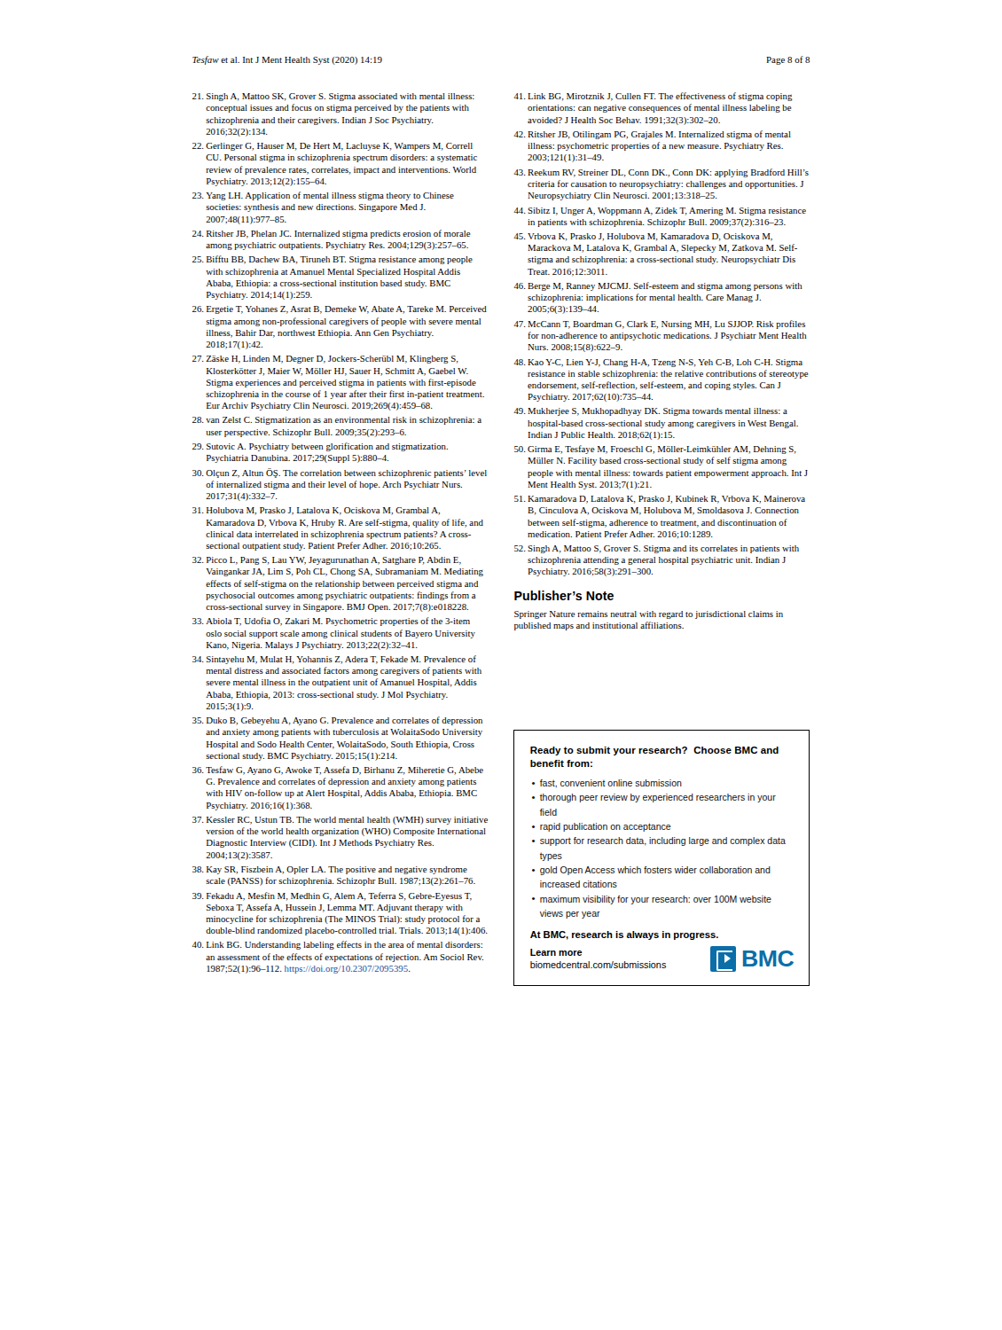Tesfaw et al. Int J Ment Health Syst (2020) 14:19
Page 8 of 8
Singh A, Mattoo SK, Grover S. Stigma associated with mental illness: conceptual issues and focus on stigma perceived by the patients with schizophrenia and their caregivers. Indian J Soc Psychiatry. 2016;32(2):134.
Gerlinger G, Hauser M, De Hert M, Lacluyse K, Wampers M, Correll CU. Personal stigma in schizophrenia spectrum disorders: a systematic review of prevalence rates, correlates, impact and interventions. World Psychiatry. 2013;12(2):155–64.
Yang LH. Application of mental illness stigma theory to Chinese societies: synthesis and new directions. Singapore Med J. 2007;48(11):977–85.
Ritsher JB, Phelan JC. Internalized stigma predicts erosion of morale among psychiatric outpatients. Psychiatry Res. 2004;129(3):257–65.
Bifftu BB, Dachew BA, Tiruneh BT. Stigma resistance among people with schizophrenia at Amanuel Mental Specialized Hospital Addis Ababa, Ethiopia: a cross-sectional institution based study. BMC Psychiatry. 2014;14(1):259.
Ergetie T, Yohanes Z, Asrat B, Demeke W, Abate A, Tareke M. Perceived stigma among non-professional caregivers of people with severe mental illness, Bahir Dar, northwest Ethiopia. Ann Gen Psychiatry. 2018;17(1):42.
Zäske H, Linden M, Degner D, Jockers-Scherübl M, Klingberg S, Klosterkötter J, Maier W, Möller HJ, Sauer H, Schmitt A, Gaebel W. Stigma experiences and perceived stigma in patients with first-episode schizophrenia in the course of 1 year after their first in-patient treatment. Eur Archiv Psychiatry Clin Neurosci. 2019;269(4):459–68.
van Zelst C. Stigmatization as an environmental risk in schizophrenia: a user perspective. Schizophr Bull. 2009;35(2):293–6.
Sutovic A. Psychiatry between glorification and stigmatization. Psychiatria Danubina. 2017;29(Suppl 5):880–4.
Olçun Z, Altun ÖŞ. The correlation between schizophrenic patients’ level of internalized stigma and their level of hope. Arch Psychiatr Nurs. 2017;31(4):332–7.
Holubova M, Prasko J, Latalova K, Ociskova M, Grambal A, Kamaradova D, Vrbova K, Hruby R. Are self-stigma, quality of life, and clinical data interrelated in schizophrenia spectrum patients? A cross-sectional outpatient study. Patient Prefer Adher. 2016;10:265.
Picco L, Pang S, Lau YW, Jeyagurunathan A, Satghare P, Abdin E, Vaingankar JA, Lim S, Poh CL, Chong SA, Subramaniam M. Mediating effects of self-stigma on the relationship between perceived stigma and psychosocial outcomes among psychiatric outpatients: findings from a cross-sectional survey in Singapore. BMJ Open. 2017;7(8):e018228.
Abiola T, Udofia O, Zakari M. Psychometric properties of the 3-item oslo social support scale among clinical students of Bayero University Kano, Nigeria. Malays J Psychiatry. 2013;22(2):32–41.
Sintayehu M, Mulat H, Yohannis Z, Adera T, Fekade M. Prevalence of mental distress and associated factors among caregivers of patients with severe mental illness in the outpatient unit of Amanuel Hospital, Addis Ababa, Ethiopia, 2013: cross-sectional study. J Mol Psychiatry. 2015;3(1):9.
Duko B, Gebeyehu A, Ayano G. Prevalence and correlates of depression and anxiety among patients with tuberculosis at WolaitaSodo University Hospital and Sodo Health Center, WolaitaSodo, South Ethiopia, Cross sectional study. BMC Psychiatry. 2015;15(1):214.
Tesfaw G, Ayano G, Awoke T, Assefa D, Birhanu Z, Miheretie G, Abebe G. Prevalence and correlates of depression and anxiety among patients with HIV on-follow up at Alert Hospital, Addis Ababa, Ethiopia. BMC Psychiatry. 2016;16(1):368.
Kessler RC, Ustun TB. The world mental health (WMH) survey initiative version of the world health organization (WHO) Composite International Diagnostic Interview (CIDI). Int J Methods Psychiatry Res. 2004;13(2):3587.
Kay SR, Fiszbein A, Opler LA. The positive and negative syndrome scale (PANSS) for schizophrenia. Schizophr Bull. 1987;13(2):261–76.
Fekadu A, Mesfin M, Medhin G, Alem A, Teferra S, Gebre-Eyesus T, Seboxa T, Assefa A, Hussein J, Lemma MT. Adjuvant therapy with minocycline for schizophrenia (The MINOS Trial): study protocol for a double-blind randomized placebo-controlled trial. Trials. 2013;14(1):406.
Link BG. Understanding labeling effects in the area of mental disorders: an assessment of the effects of expectations of rejection. Am Sociol Rev. 1987;52(1):96–112. https://doi.org/10.2307/2095395.
Link BG, Mirotznik J, Cullen FT. The effectiveness of stigma coping orientations: can negative consequences of mental illness labeling be avoided? J Health Soc Behav. 1991;32(3):302–20.
Ritsher JB, Otilingam PG, Grajales M. Internalized stigma of mental illness: psychometric properties of a new measure. Psychiatry Res. 2003;121(1):31–49.
Reekum RV, Streiner DL, Conn DK., Conn DK: applying Bradford Hill’s criteria for causation to neuropsychiatry: challenges and opportunities. J Neuropsychiatry Clin Neurosci. 2001;13:318–25.
Sibitz I, Unger A, Woppmann A, Zidek T, Amering M. Stigma resistance in patients with schizophrenia. Schizophr Bull. 2009;37(2):316–23.
Vrbova K, Prasko J, Holubova M, Kamaradova D, Ociskova M, Marackova M, Latalova K, Grambal A, Slepecky M, Zatkova M. Self-stigma and schizophrenia: a cross-sectional study. Neuropsychiatr Dis Treat. 2016;12:3011.
Berge M, Ranney MJCMJ. Self-esteem and stigma among persons with schizophrenia: implications for mental health. Care Manag J. 2005;6(3):139–44.
McCann T, Boardman G, Clark E, Nursing MH, Lu SJJOP. Risk profiles for non-adherence to antipsychotic medications. J Psychiatr Ment Health Nurs. 2008;15(8):622–9.
Kao Y-C, Lien Y-J, Chang H-A, Tzeng N-S, Yeh C-B, Loh C-H. Stigma resistance in stable schizophrenia: the relative contributions of stereotype endorsement, self-reflection, self-esteem, and coping styles. Can J Psychiatry. 2017;62(10):735–44.
Mukherjee S, Mukhopadhyay DK. Stigma towards mental illness: a hospital-based cross-sectional study among caregivers in West Bengal. Indian J Public Health. 2018;62(1):15.
Girma E, Tesfaye M, Froeschl G, Möller-Leimkühler AM, Dehning S, Müller N. Facility based cross-sectional study of self stigma among people with mental illness: towards patient empowerment approach. Int J Ment Health Syst. 2013;7(1):21.
Kamaradova D, Latalova K, Prasko J, Kubinek R, Vrbova K, Mainerova B, Cinculova A, Ociskova M, Holubova M, Smoldasova J. Connection between self-stigma, adherence to treatment, and discontinuation of medication. Patient Prefer Adher. 2016;10:1289.
Singh A, Mattoo S, Grover S. Stigma and its correlates in patients with schizophrenia attending a general hospital psychiatric unit. Indian J Psychiatry. 2016;58(3):291–300.
Publisher’s Note
Springer Nature remains neutral with regard to jurisdictional claims in published maps and institutional affiliations.
Ready to submit your research? Choose BMC and benefit from:
fast, convenient online submission
thorough peer review by experienced researchers in your field
rapid publication on acceptance
support for research data, including large and complex data types
gold Open Access which fosters wider collaboration and increased citations
maximum visibility for your research: over 100M website views per year
At BMC, research is always in progress.
Learn more biomedcentral.com/submissions
BMC